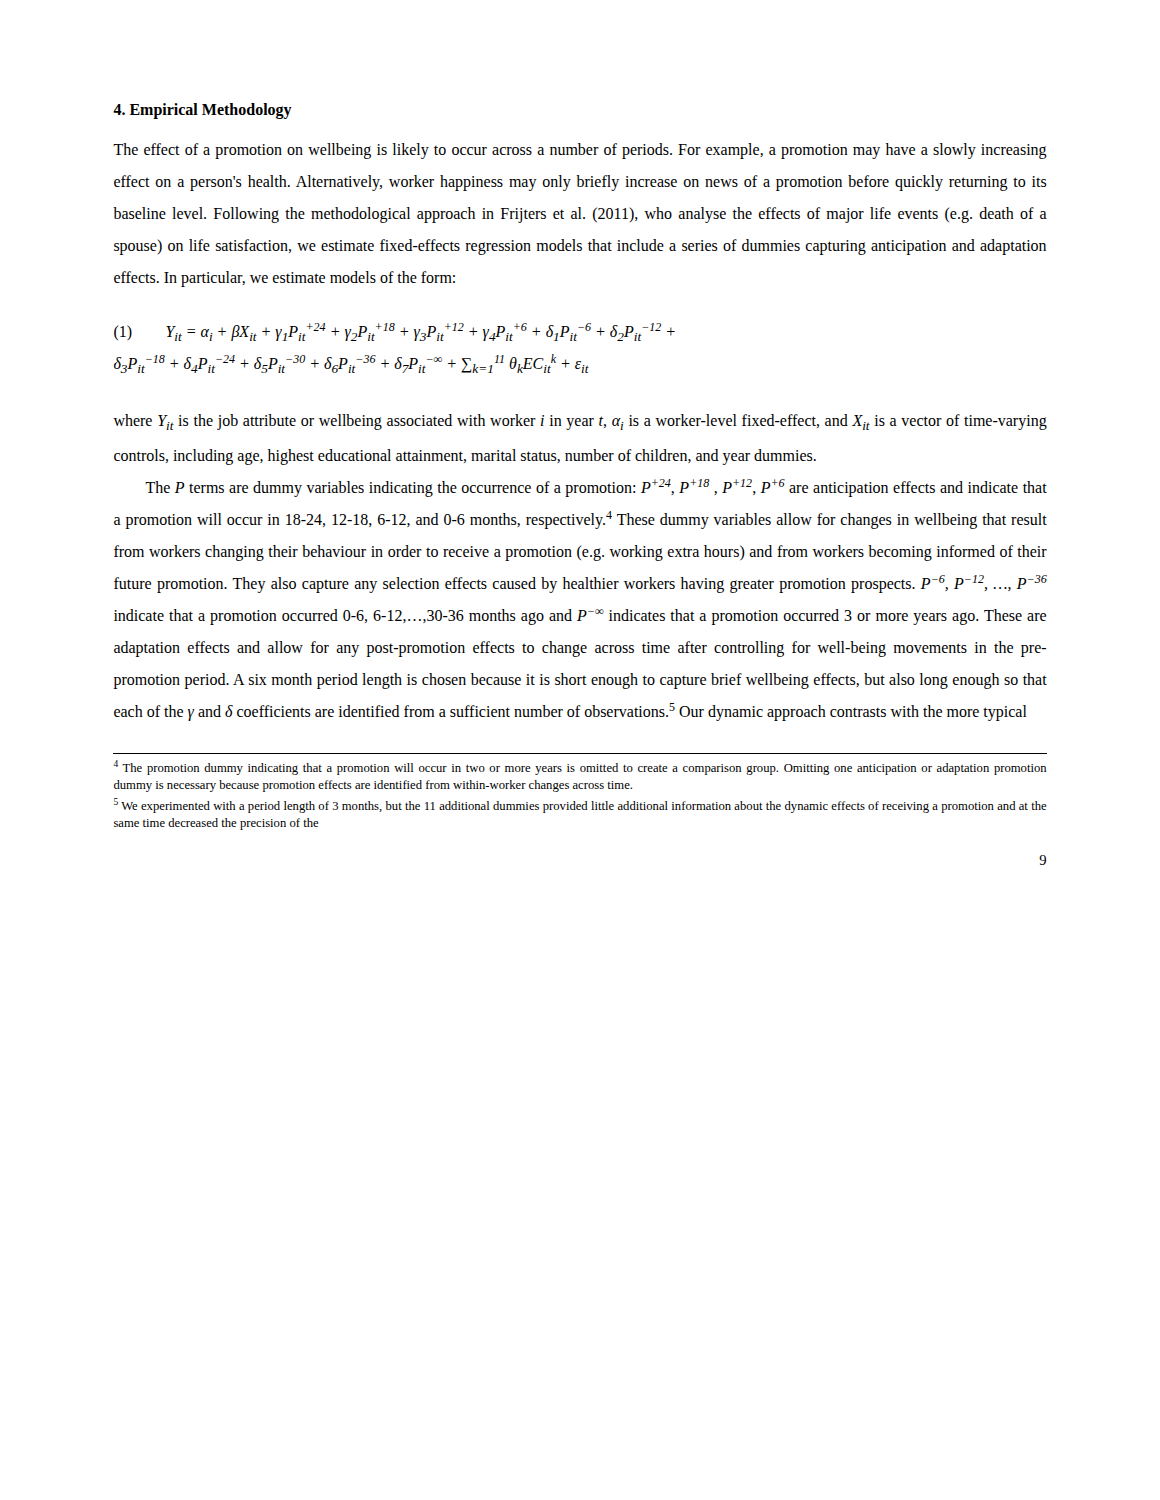4. Empirical Methodology
The effect of a promotion on wellbeing is likely to occur across a number of periods. For example, a promotion may have a slowly increasing effect on a person's health. Alternatively, worker happiness may only briefly increase on news of a promotion before quickly returning to its baseline level. Following the methodological approach in Frijters et al. (2011), who analyse the effects of major life events (e.g. death of a spouse) on life satisfaction, we estimate fixed-effects regression models that include a series of dummies capturing anticipation and adaptation effects. In particular, we estimate models of the form:
(1) Yit = αi + βXit + γ1Pit+24 + γ2Pit+18 + γ3Pit+12 + γ4Pit+6 + δ1Pit−6 + δ2Pit−12 +
δ3Pit−18 + δ4Pit−24 + δ5Pit−30 + δ6Pit−36 + δ7Pit−∞ + ∑k=111 θkECitk + εit
where Yit is the job attribute or wellbeing associated with worker i in year t, αi is a worker-level fixed-effect, and Xit is a vector of time-varying controls, including age, highest educational attainment, marital status, number of children, and year dummies.
The P terms are dummy variables indicating the occurrence of a promotion: P+24, P+18 , P+12, P+6 are anticipation effects and indicate that a promotion will occur in 18-24, 12-18, 6-12, and 0-6 months, respectively.4 These dummy variables allow for changes in wellbeing that result from workers changing their behaviour in order to receive a promotion (e.g. working extra hours) and from workers becoming informed of their future promotion. They also capture any selection effects caused by healthier workers having greater promotion prospects. P−6, P−12, …, P−36 indicate that a promotion occurred 0-6, 6-12,…,30-36 months ago and P−∞ indicates that a promotion occurred 3 or more years ago. These are adaptation effects and allow for any post-promotion effects to change across time after controlling for well-being movements in the pre-promotion period. A six month period length is chosen because it is short enough to capture brief wellbeing effects, but also long enough so that each of the γ and δ coefficients are identified from a sufficient number of observations.5 Our dynamic approach contrasts with the more typical
4 The promotion dummy indicating that a promotion will occur in two or more years is omitted to create a comparison group. Omitting one anticipation or adaptation promotion dummy is necessary because promotion effects are identified from within-worker changes across time.
5 We experimented with a period length of 3 months, but the 11 additional dummies provided little additional information about the dynamic effects of receiving a promotion and at the same time decreased the precision of the
9